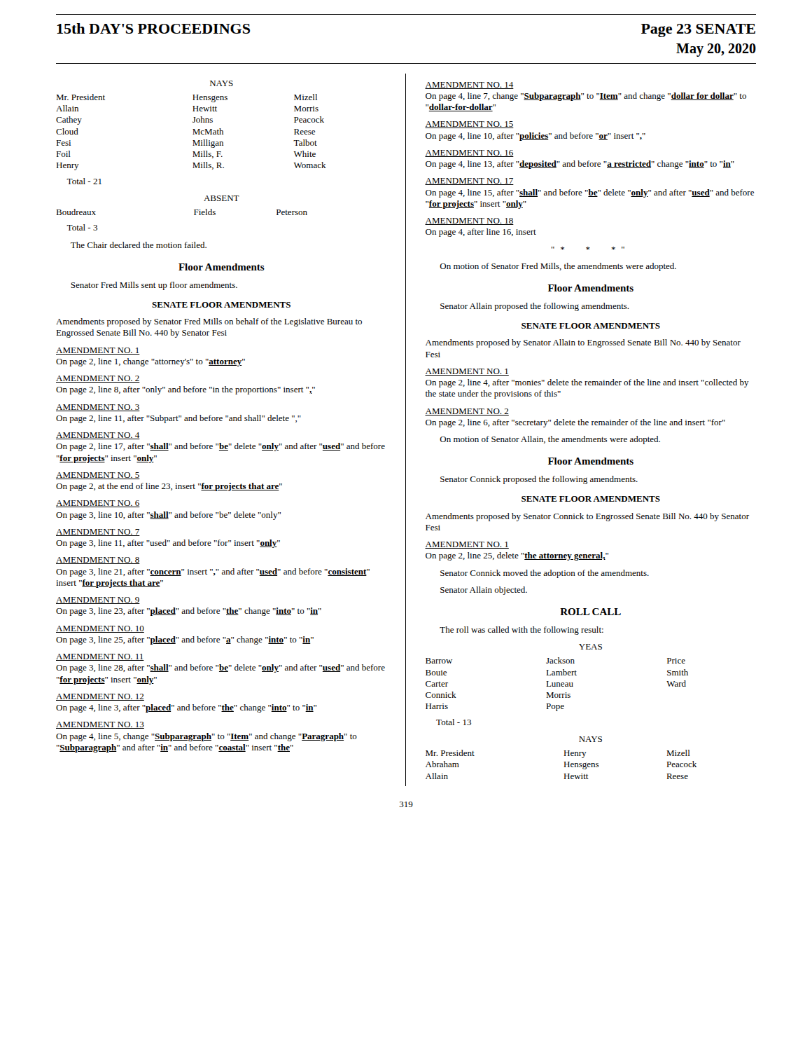15th DAY'S PROCEEDINGS
Page 23 SENATE
May 20, 2020
NAYS
| Mr. President | Hensgens | Mizell |
| Allain | Hewitt | Morris |
| Cathey | Johns | Peacock |
| Cloud | McMath | Reese |
| Fesi | Milligan | Talbot |
| Foil | Mills, F. | White |
| Henry | Mills, R. | Womack |
Total - 21
ABSENT
| Boudreaux | Fields | Peterson |
Total - 3
The Chair declared the motion failed.
Floor Amendments
Senator Fred Mills sent up floor amendments.
SENATE FLOOR AMENDMENTS
Amendments proposed by Senator Fred Mills on behalf of the Legislative Bureau to Engrossed Senate Bill No. 440 by Senator Fesi
AMENDMENT NO. 1
On page 2, line 1, change "attorney's" to "attorney"
AMENDMENT NO. 2
On page 2, line 8, after "only" and before "in the proportions" insert ","
AMENDMENT NO. 3
On page 2, line 11, after "Subpart" and before "and shall" delete ","
AMENDMENT NO. 4
On page 2, line 17, after "shall" and before "be" delete "only" and after "used" and before "for projects" insert "only"
AMENDMENT NO. 5
On page 2, at the end of line 23, insert "for projects that are"
AMENDMENT NO. 6
On page 3, line 10, after "shall" and before "be" delete "only"
AMENDMENT NO. 7
On page 3, line 11, after "used" and before "for" insert "only"
AMENDMENT NO. 8
On page 3, line 21, after "concern" insert "," and after "used" and before "consistent" insert "for projects that are"
AMENDMENT NO. 9
On page 3, line 23, after "placed" and before "the" change "into" to "in"
AMENDMENT NO. 10
On page 3, line 25, after "placed" and before "a" change "into" to "in"
AMENDMENT NO. 11
On page 3, line 28, after "shall" and before "be" delete "only" and after "used" and before "for projects" insert "only"
AMENDMENT NO. 12
On page 4, line 3, after "placed" and before "the" change "into" to "in"
AMENDMENT NO. 13
On page 4, line 5, change "Subparagraph" to "Item" and change "Paragraph" to "Subparagraph" and after "in" and before "coastal" insert "the"
AMENDMENT NO. 14
On page 4, line 7, change "Subparagraph" to "Item" and change "dollar for dollar" to "dollar-for-dollar"
AMENDMENT NO. 15
On page 4, line 10, after "policies" and before "or" insert ","
AMENDMENT NO. 16
On page 4, line 13, after "deposited" and before "a restricted" change "into" to "in"
AMENDMENT NO. 17
On page 4, line 15, after "shall" and before "be" delete "only" and after "used" and before "for projects" insert "only"
AMENDMENT NO. 18
On page 4, after line 16, insert
"* * *"
On motion of Senator Fred Mills, the amendments were adopted.
Floor Amendments
Senator Allain proposed the following amendments.
SENATE FLOOR AMENDMENTS
Amendments proposed by Senator Allain to Engrossed Senate Bill No. 440 by Senator Fesi
AMENDMENT NO. 1
On page 2, line 4, after "monies" delete the remainder of the line and insert "collected by the state under the provisions of this"
AMENDMENT NO. 2
On page 2, line 6, after "secretary" delete the remainder of the line and insert "for"
On motion of Senator Allain, the amendments were adopted.
Floor Amendments
Senator Connick proposed the following amendments.
SENATE FLOOR AMENDMENTS
Amendments proposed by Senator Connick to Engrossed Senate Bill No. 440 by Senator Fesi
AMENDMENT NO. 1
On page 2, line 25, delete "the attorney general,"
Senator Connick moved the adoption of the amendments.
Senator Allain objected.
ROLL CALL
The roll was called with the following result:
YEAS
| Barrow | Jackson | Price |
| Bouie | Lambert | Smith |
| Carter | Luneau | Ward |
| Connick | Morris | |
| Harris | Pope | |
Total - 13
NAYS
| Mr. President | Henry | Mizell |
| Abraham | Hensgens | Peacock |
| Allain | Hewitt | Reese |
319